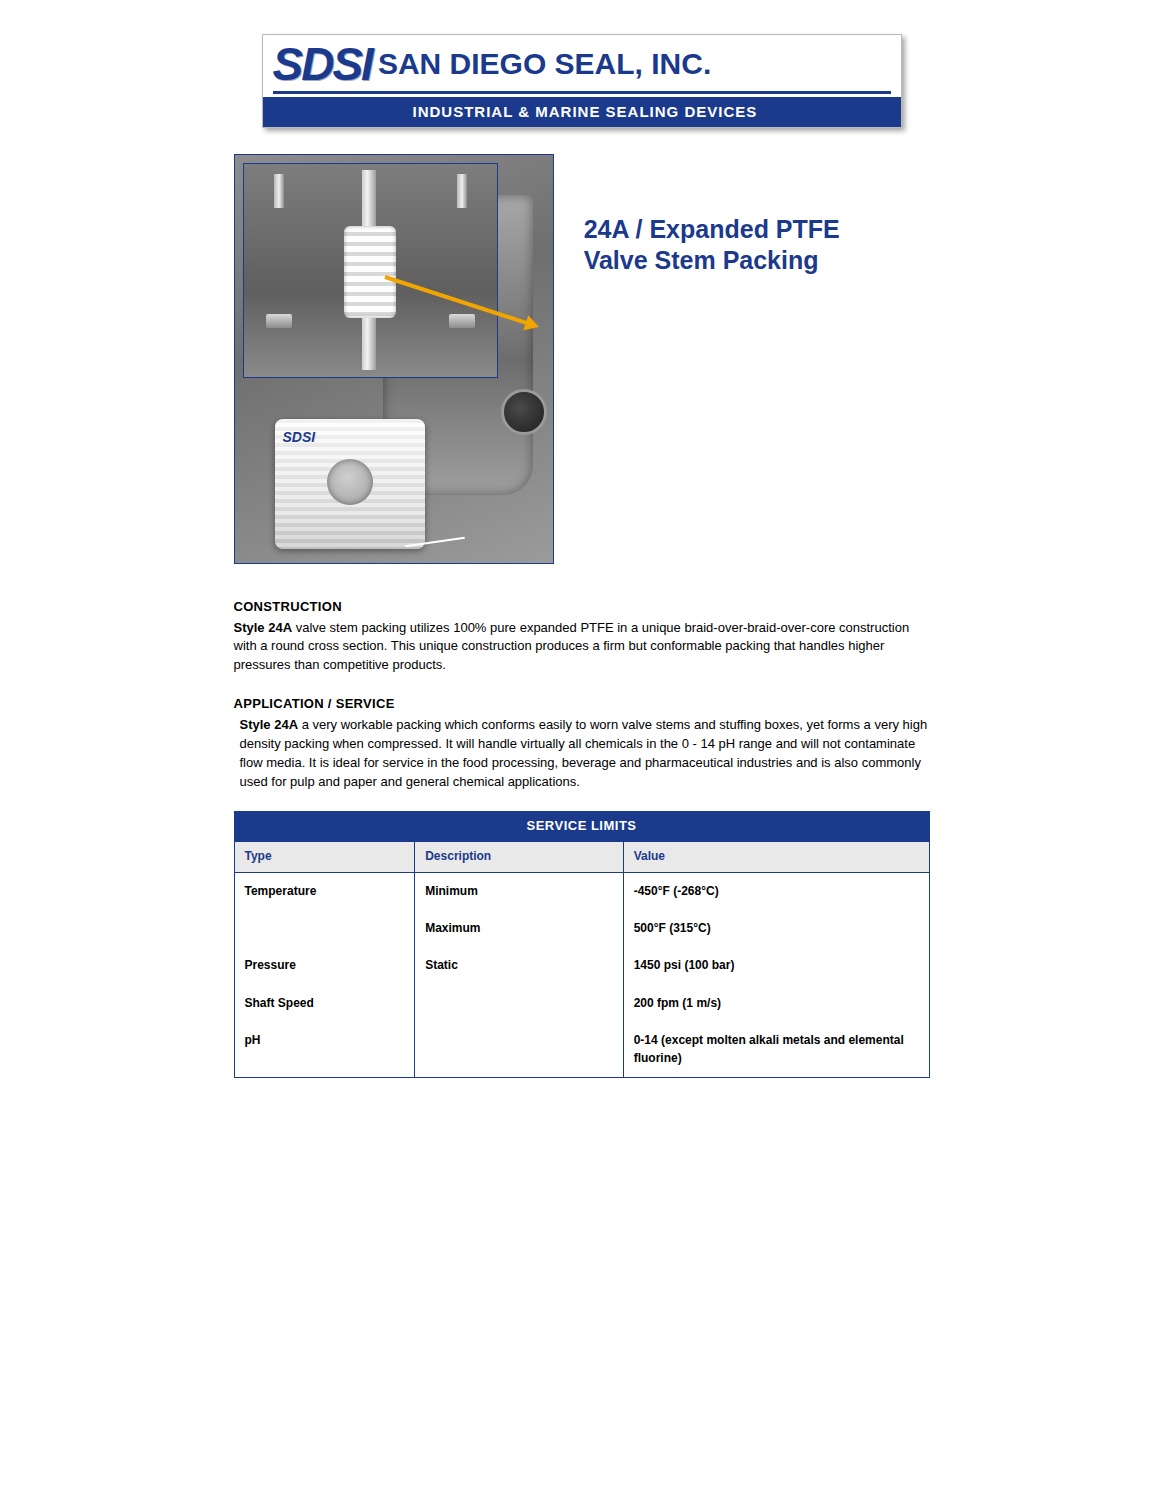SDSI SAN DIEGO SEAL, INC.
INDUSTRIAL & MARINE SEALING DEVICES
SDSI
24A / Expanded PTFE
Valve Stem Packing
CONSTRUCTION
Style 24A valve stem packing utilizes 100% pure expanded PTFE in a unique braid-over-braid-over-core construction with a round cross section. This unique construction produces a firm but conformable packing that handles higher pressures than competitive products.
APPLICATION / SERVICE
Style 24A a very workable packing which conforms easily to worn valve stems and stuffing boxes, yet forms a very high density packing when compressed. It will handle virtually all chemicals in the 0 - 14 pH range and will not contaminate flow media. It is ideal for service in the food processing, beverage and pharmaceutical industries and is also commonly used for pulp and paper and general chemical applications.
SERVICE LIMITS
| Type | Description | Value |
| --- | --- | --- |
| Temperature | Minimum | -450°F (-268°C) |
| | Maximum | 500°F (315°C) |
| Pressure | Static | 1450 psi (100 bar) |
| Shaft Speed | | 200 fpm (1 m/s) |
| pH | | 0-14 (except molten alkali metals and elemental fluorine) |